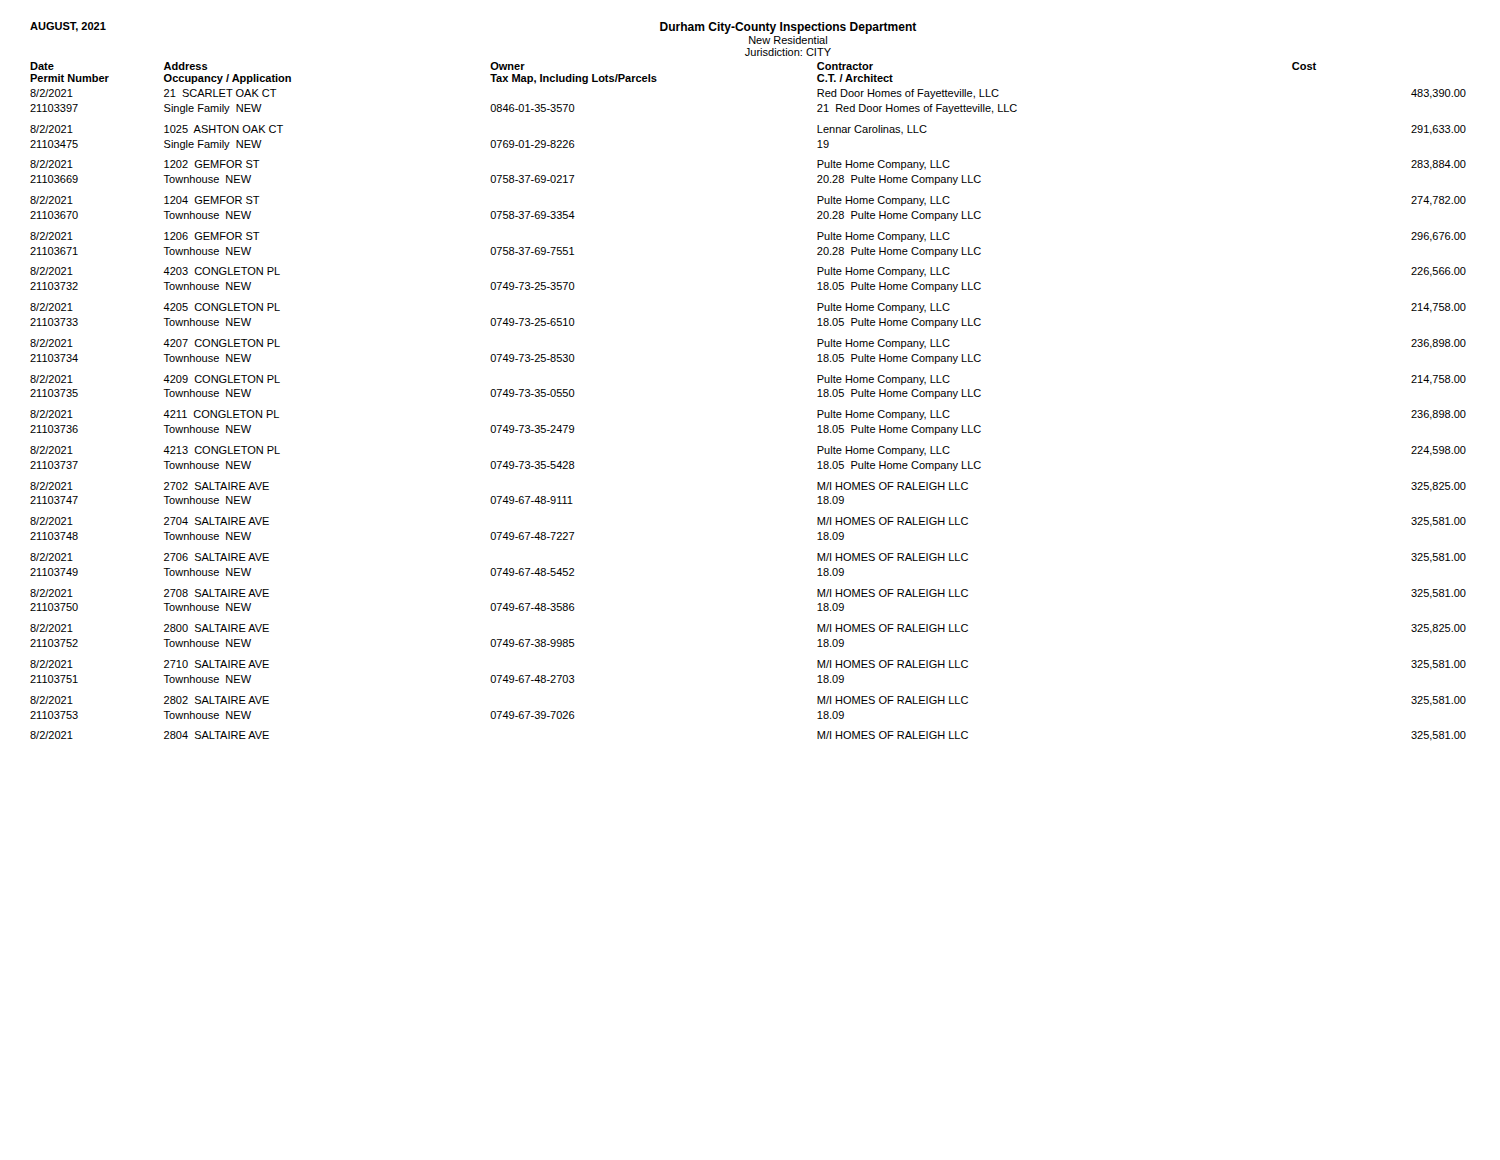AUGUST, 2021
Durham City-County Inspections Department
New Residential
Jurisdiction: CITY
| Date Permit Number | Address Occupancy / Application | Owner Tax Map, Including Lots/Parcels | Contractor C.T. / Architect | Cost |
| --- | --- | --- | --- | --- |
| 8/2/2021 21103397 | 21 SCARLET OAK CT Single Family NEW | 0846-01-35-3570 | Red Door Homes of Fayetteville, LLC 21 Red Door Homes of Fayetteville, LLC | 483,390.00 |
| 8/2/2021 21103475 | 1025 ASHTON OAK CT Single Family NEW | 0769-01-29-8226 | Lennar Carolinas, LLC 19 | 291,633.00 |
| 8/2/2021 21103669 | 1202 GEMFOR ST Townhouse NEW | 0758-37-69-0217 | Pulte Home Company, LLC 20.28 Pulte Home Company LLC | 283,884.00 |
| 8/2/2021 21103670 | 1204 GEMFOR ST Townhouse NEW | 0758-37-69-3354 | Pulte Home Company, LLC 20.28 Pulte Home Company LLC | 274,782.00 |
| 8/2/2021 21103671 | 1206 GEMFOR ST Townhouse NEW | 0758-37-69-7551 | Pulte Home Company, LLC 20.28 Pulte Home Company LLC | 296,676.00 |
| 8/2/2021 21103732 | 4203 CONGLETON PL Townhouse NEW | 0749-73-25-3570 | Pulte Home Company, LLC 18.05 Pulte Home Company LLC | 226,566.00 |
| 8/2/2021 21103733 | 4205 CONGLETON PL Townhouse NEW | 0749-73-25-6510 | Pulte Home Company, LLC 18.05 Pulte Home Company LLC | 214,758.00 |
| 8/2/2021 21103734 | 4207 CONGLETON PL Townhouse NEW | 0749-73-25-8530 | Pulte Home Company, LLC 18.05 Pulte Home Company LLC | 236,898.00 |
| 8/2/2021 21103735 | 4209 CONGLETON PL Townhouse NEW | 0749-73-35-0550 | Pulte Home Company, LLC 18.05 Pulte Home Company LLC | 214,758.00 |
| 8/2/2021 21103736 | 4211 CONGLETON PL Townhouse NEW | 0749-73-35-2479 | Pulte Home Company, LLC 18.05 Pulte Home Company LLC | 236,898.00 |
| 8/2/2021 21103737 | 4213 CONGLETON PL Townhouse NEW | 0749-73-35-5428 | Pulte Home Company, LLC 18.05 Pulte Home Company LLC | 224,598.00 |
| 8/2/2021 21103747 | 2702 SALTAIRE AVE Townhouse NEW | 0749-67-48-9111 | M/I HOMES OF RALEIGH LLC 18.09 | 325,825.00 |
| 8/2/2021 21103748 | 2704 SALTAIRE AVE Townhouse NEW | 0749-67-48-7227 | M/I HOMES OF RALEIGH LLC 18.09 | 325,581.00 |
| 8/2/2021 21103749 | 2706 SALTAIRE AVE Townhouse NEW | 0749-67-48-5452 | M/I HOMES OF RALEIGH LLC 18.09 | 325,581.00 |
| 8/2/2021 21103750 | 2708 SALTAIRE AVE Townhouse NEW | 0749-67-48-3586 | M/I HOMES OF RALEIGH LLC 18.09 | 325,581.00 |
| 8/2/2021 21103752 | 2800 SALTAIRE AVE Townhouse NEW | 0749-67-38-9985 | M/I HOMES OF RALEIGH LLC 18.09 | 325,825.00 |
| 8/2/2021 21103751 | 2710 SALTAIRE AVE Townhouse NEW | 0749-67-48-2703 | M/I HOMES OF RALEIGH LLC 18.09 | 325,581.00 |
| 8/2/2021 21103753 | 2802 SALTAIRE AVE Townhouse NEW | 0749-67-39-7026 | M/I HOMES OF RALEIGH LLC 18.09 | 325,581.00 |
| 8/2/2021 | 2804 SALTAIRE AVE | | M/I HOMES OF RALEIGH LLC | 325,581.00 |